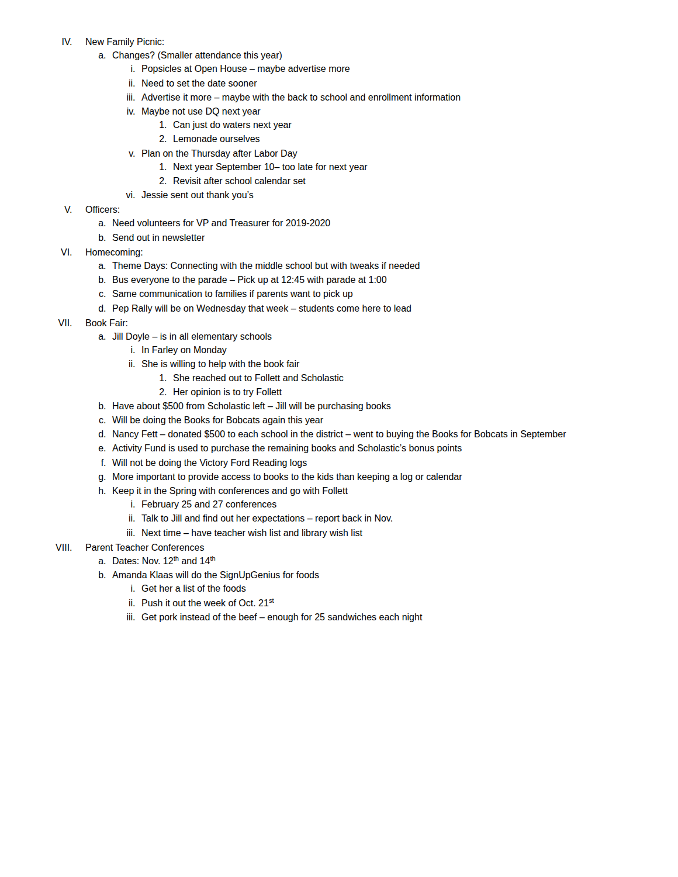New Family Picnic:
Changes? (Smaller attendance this year)
Popsicles at Open House – maybe advertise more
Need to set the date sooner
Advertise it more – maybe with the back to school and enrollment information
Maybe not use DQ next year
Can just do waters next year
Lemonade ourselves
Plan on the Thursday after Labor Day
Next year September 10– too late for next year
Revisit after school calendar set
Jessie sent out thank you’s
Officers:
Need volunteers for VP and Treasurer for 2019-2020
Send out in newsletter
Homecoming:
Theme Days: Connecting with the middle school but with tweaks if needed
Bus everyone to the parade – Pick up at 12:45 with parade at 1:00
Same communication to families if parents want to pick up
Pep Rally will be on Wednesday that week – students come here to lead
Book Fair:
Jill Doyle – is in all elementary schools
In Farley on Monday
She is willing to help with the book fair
She reached out to Follett and Scholastic
Her opinion is to try Follett
Have about $500 from Scholastic left – Jill will be purchasing books
Will be doing the Books for Bobcats again this year
Nancy Fett – donated $500 to each school in the district – went to buying the Books for Bobcats in September
Activity Fund is used to purchase the remaining books and Scholastic’s bonus points
Will not be doing the Victory Ford Reading logs
More important to provide access to books to the kids than keeping a log or calendar
Keep it in the Spring with conferences and go with Follett
February 25 and 27 conferences
Talk to Jill and find out her expectations – report back in Nov.
Next time – have teacher wish list and library wish list
Parent Teacher Conferences
Dates: Nov. 12th and 14th
Amanda Klaas will do the SignUpGenius for foods
Get her a list of the foods
Push it out the week of Oct. 21st
Get pork instead of the beef – enough for 25 sandwiches each night